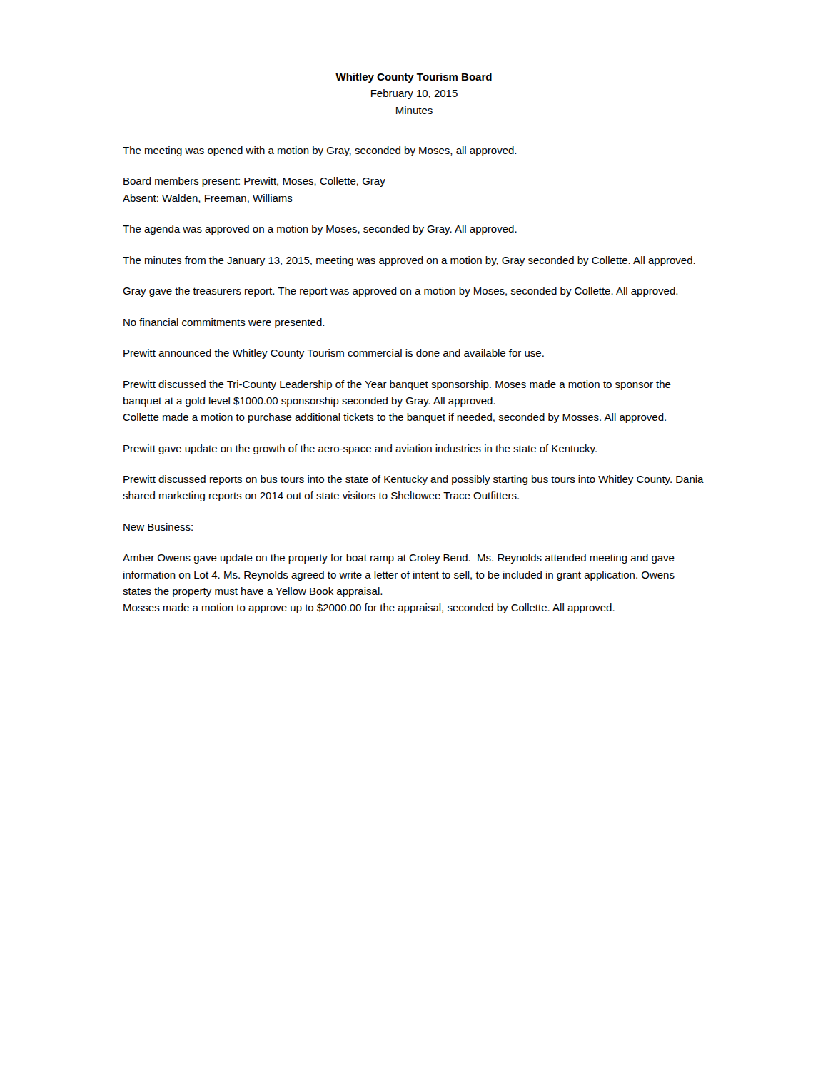Whitley County Tourism Board
February 10, 2015
Minutes
The meeting was opened with a motion by Gray, seconded by Moses, all approved.
Board members present: Prewitt, Moses, Collette, Gray
Absent: Walden, Freeman, Williams
The agenda was approved on a motion by Moses, seconded by Gray. All approved.
The minutes from the January 13, 2015, meeting was approved on a motion by, Gray seconded by Collette. All approved.
Gray gave the treasurers report. The report was approved on a motion by Moses, seconded by Collette. All approved.
No financial commitments were presented.
Prewitt announced the Whitley County Tourism commercial is done and available for use.
Prewitt discussed the Tri-County Leadership of the Year banquet sponsorship. Moses made a motion to sponsor the banquet at a gold level $1000.00 sponsorship seconded by Gray. All approved.
Collette made a motion to purchase additional tickets to the banquet if needed, seconded by Mosses. All approved.
Prewitt gave update on the growth of the aero-space and aviation industries in the state of Kentucky.
Prewitt discussed reports on bus tours into the state of Kentucky and possibly starting bus tours into Whitley County. Dania shared marketing reports on 2014 out of state visitors to Sheltowee Trace Outfitters.
New Business:
Amber Owens gave update on the property for boat ramp at Croley Bend. Ms. Reynolds attended meeting and gave information on Lot 4. Ms. Reynolds agreed to write a letter of intent to sell, to be included in grant application. Owens states the property must have a Yellow Book appraisal.
Mosses made a motion to approve up to $2000.00 for the appraisal, seconded by Collette. All approved.